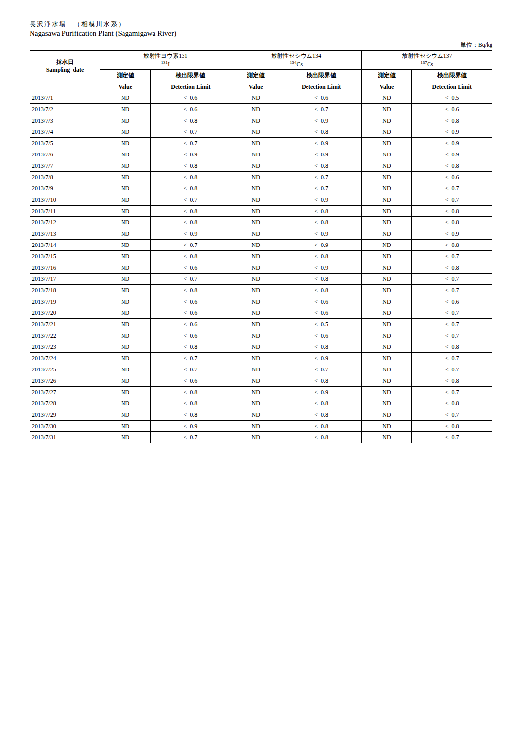長沢浄水場　（相模川水系）
Nagasawa Purification Plant (Sagamigawa River)
単位：Bq/kg
| 採水日 Sampling date | 放射性ヨウ素131 131 I | 放射性セシウム134 134 Cs | 放射性セシウム137 137 Cs |
| --- | --- | --- | --- |
| 測定値 | 検出限界値 | 測定値 | 検出限界値 | 測定値 | 検出限界値 |
| | Value | Detection Limit | Value | Detection Limit | Value | Detection Limit |
| 2013/7/1 | ND | < 0.6 | ND | < 0.6 | ND | < 0.5 |
| 2013/7/2 | ND | < 0.6 | ND | < 0.7 | ND | < 0.6 |
| 2013/7/3 | ND | < 0.8 | ND | < 0.9 | ND | < 0.8 |
| 2013/7/4 | ND | < 0.7 | ND | < 0.8 | ND | < 0.9 |
| 2013/7/5 | ND | < 0.7 | ND | < 0.9 | ND | < 0.9 |
| 2013/7/6 | ND | < 0.9 | ND | < 0.9 | ND | < 0.9 |
| 2013/7/7 | ND | < 0.8 | ND | < 0.8 | ND | < 0.8 |
| 2013/7/8 | ND | < 0.8 | ND | < 0.7 | ND | < 0.6 |
| 2013/7/9 | ND | < 0.8 | ND | < 0.7 | ND | < 0.7 |
| 2013/7/10 | ND | < 0.7 | ND | < 0.9 | ND | < 0.7 |
| 2013/7/11 | ND | < 0.8 | ND | < 0.8 | ND | < 0.8 |
| 2013/7/12 | ND | < 0.8 | ND | < 0.8 | ND | < 0.8 |
| 2013/7/13 | ND | < 0.9 | ND | < 0.9 | ND | < 0.9 |
| 2013/7/14 | ND | < 0.7 | ND | < 0.9 | ND | < 0.8 |
| 2013/7/15 | ND | < 0.8 | ND | < 0.8 | ND | < 0.7 |
| 2013/7/16 | ND | < 0.6 | ND | < 0.9 | ND | < 0.8 |
| 2013/7/17 | ND | < 0.7 | ND | < 0.8 | ND | < 0.7 |
| 2013/7/18 | ND | < 0.8 | ND | < 0.8 | ND | < 0.7 |
| 2013/7/19 | ND | < 0.6 | ND | < 0.6 | ND | < 0.6 |
| 2013/7/20 | ND | < 0.6 | ND | < 0.6 | ND | < 0.7 |
| 2013/7/21 | ND | < 0.6 | ND | < 0.5 | ND | < 0.7 |
| 2013/7/22 | ND | < 0.6 | ND | < 0.6 | ND | < 0.7 |
| 2013/7/23 | ND | < 0.8 | ND | < 0.8 | ND | < 0.8 |
| 2013/7/24 | ND | < 0.7 | ND | < 0.9 | ND | < 0.7 |
| 2013/7/25 | ND | < 0.7 | ND | < 0.7 | ND | < 0.7 |
| 2013/7/26 | ND | < 0.6 | ND | < 0.8 | ND | < 0.8 |
| 2013/7/27 | ND | < 0.8 | ND | < 0.9 | ND | < 0.7 |
| 2013/7/28 | ND | < 0.8 | ND | < 0.8 | ND | < 0.8 |
| 2013/7/29 | ND | < 0.8 | ND | < 0.8 | ND | < 0.7 |
| 2013/7/30 | ND | < 0.9 | ND | < 0.8 | ND | < 0.8 |
| 2013/7/31 | ND | < 0.7 | ND | < 0.8 | ND | < 0.7 |